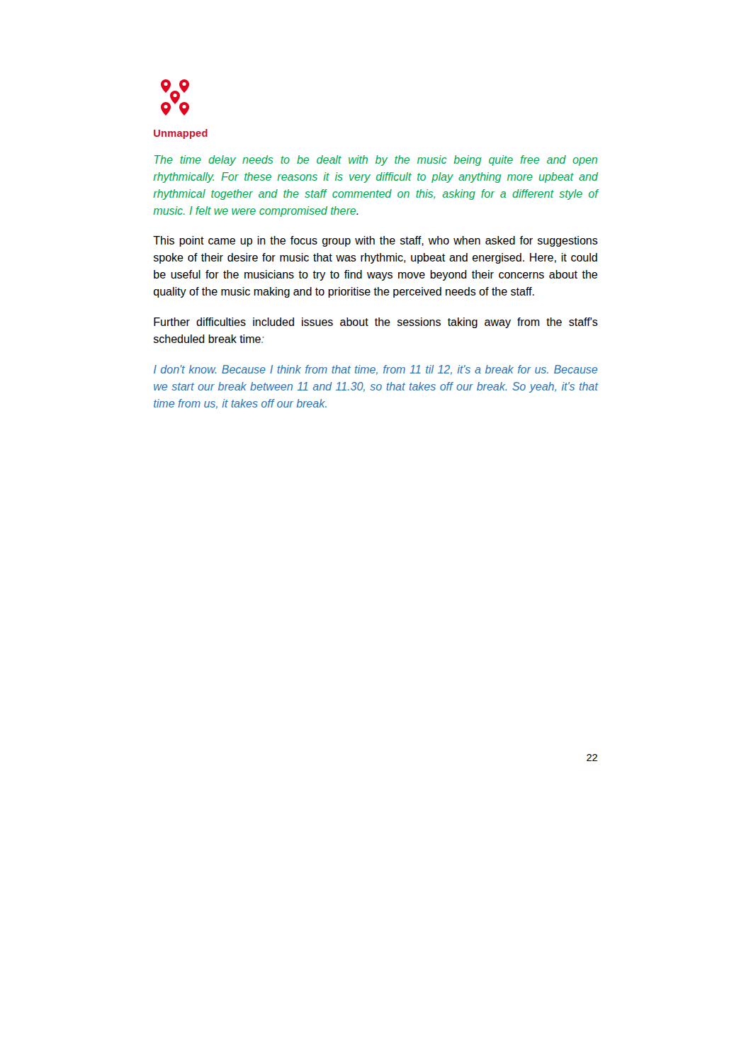Unmapped
The time delay needs to be dealt with by the music being quite free and open rhythmically. For these reasons it is very difficult to play anything more upbeat and rhythmical together and the staff commented on this, asking for a different style of music. I felt we were compromised there.
This point came up in the focus group with the staff, who when asked for suggestions spoke of their desire for music that was rhythmic, upbeat and energised. Here, it could be useful for the musicians to try to find ways move beyond their concerns about the quality of the music making and to prioritise the perceived needs of the staff.
Further difficulties included issues about the sessions taking away from the staff's scheduled break time:
I don't know. Because I think from that time, from 11 til 12, it's a break for us. Because we start our break between 11 and 11.30, so that takes off our break. So yeah, it's that time from us, it takes off our break.
22